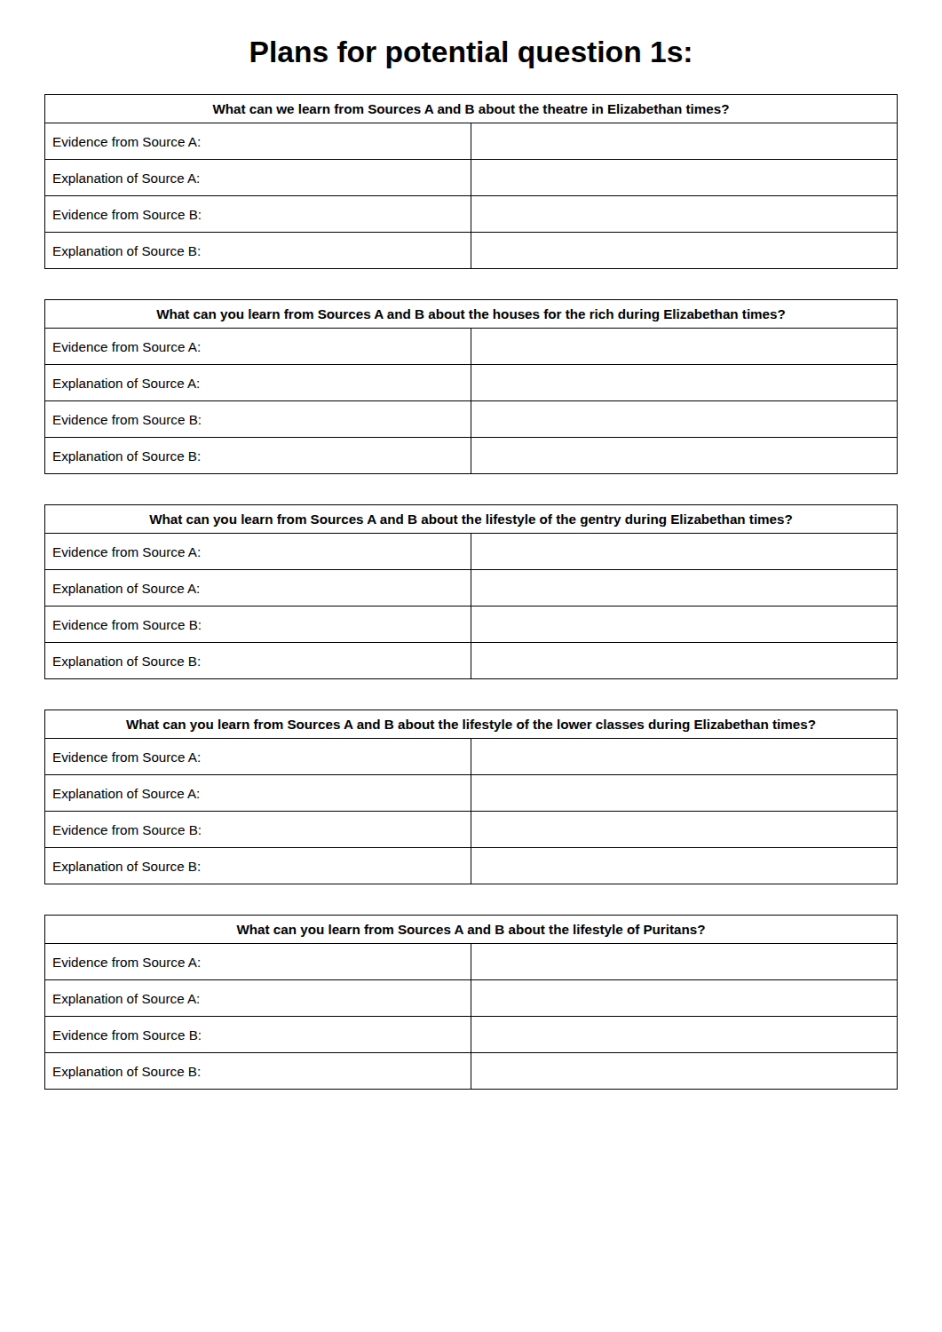Plans for potential question 1s:
| What can we learn from Sources A and B about the theatre in Elizabethan times? |
| --- |
| Evidence from Source A: | |
| Explanation of Source A: | |
| Evidence from Source B: | |
| Explanation of Source B: | |
| What can you learn from Sources A and B about the houses for the rich during Elizabethan times? |
| --- |
| Evidence from Source A: | |
| Explanation of Source A: | |
| Evidence from Source B: | |
| Explanation of Source B: | |
| What can you learn from Sources A and B about the lifestyle of the gentry during Elizabethan times? |
| --- |
| Evidence from Source A: | |
| Explanation of Source A: | |
| Evidence from Source B: | |
| Explanation of Source B: | |
| What can you learn from Sources A and B about the lifestyle of the lower classes during Elizabethan times? |
| --- |
| Evidence from Source A: | |
| Explanation of Source A: | |
| Evidence from Source B: | |
| Explanation of Source B: | |
| What can you learn from Sources A and B about the lifestyle of Puritans? |
| --- |
| Evidence from Source A: | |
| Explanation of Source A: | |
| Evidence from Source B: | |
| Explanation of Source B: | |